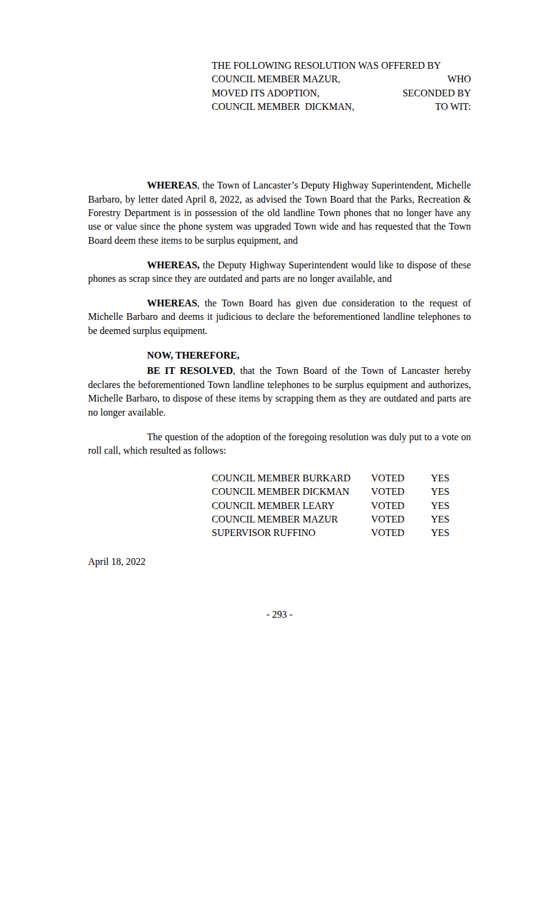The following resolution was offered by
Council Member Mazur, who
moved its adoption, seconded by
Council Member Dickman, to wit:
WHEREAS, the Town of Lancaster’s Deputy Highway Superintendent, Michelle Barbaro, by letter dated April 8, 2022, as advised the Town Board that the Parks, Recreation & Forestry Department is in possession of the old landline Town phones that no longer have any use or value since the phone system was upgraded Town wide and has requested that the Town Board deem these items to be surplus equipment, and
WHEREAS, the Deputy Highway Superintendent would like to dispose of these phones as scrap since they are outdated and parts are no longer available, and
WHEREAS, the Town Board has given due consideration to the request of Michelle Barbaro and deems it judicious to declare the beforementioned landline telephones to be deemed surplus equipment.
NOW, THEREFORE,
BE IT RESOLVED, that the Town Board of the Town of Lancaster hereby declares the beforementioned Town landline telephones to be surplus equipment and authorizes, Michelle Barbaro, to dispose of these items by scrapping them as they are outdated and parts are no longer available.
The question of the adoption of the foregoing resolution was duly put to a vote on roll call, which resulted as follows:
| Council Member Burkard | Voted | Yes |
| Council Member Dickman | Voted | Yes |
| Council Member Leary | Voted | Yes |
| Council Member Mazur | Voted | Yes |
| Supervisor Ruffino | Voted | Yes |
April 18, 2022
- 293 -